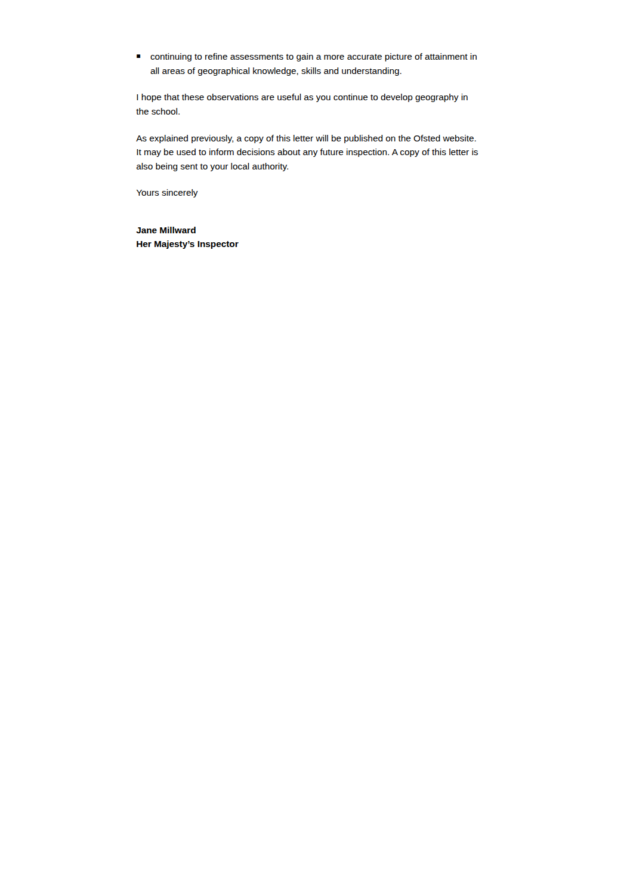continuing to refine assessments to gain a more accurate picture of attainment in all areas of geographical knowledge, skills and understanding.
I hope that these observations are useful as you continue to develop geography in the school.
As explained previously, a copy of this letter will be published on the Ofsted website. It may be used to inform decisions about any future inspection. A copy of this letter is also being sent to your local authority.
Yours sincerely
Jane Millward Her Majesty’s Inspector